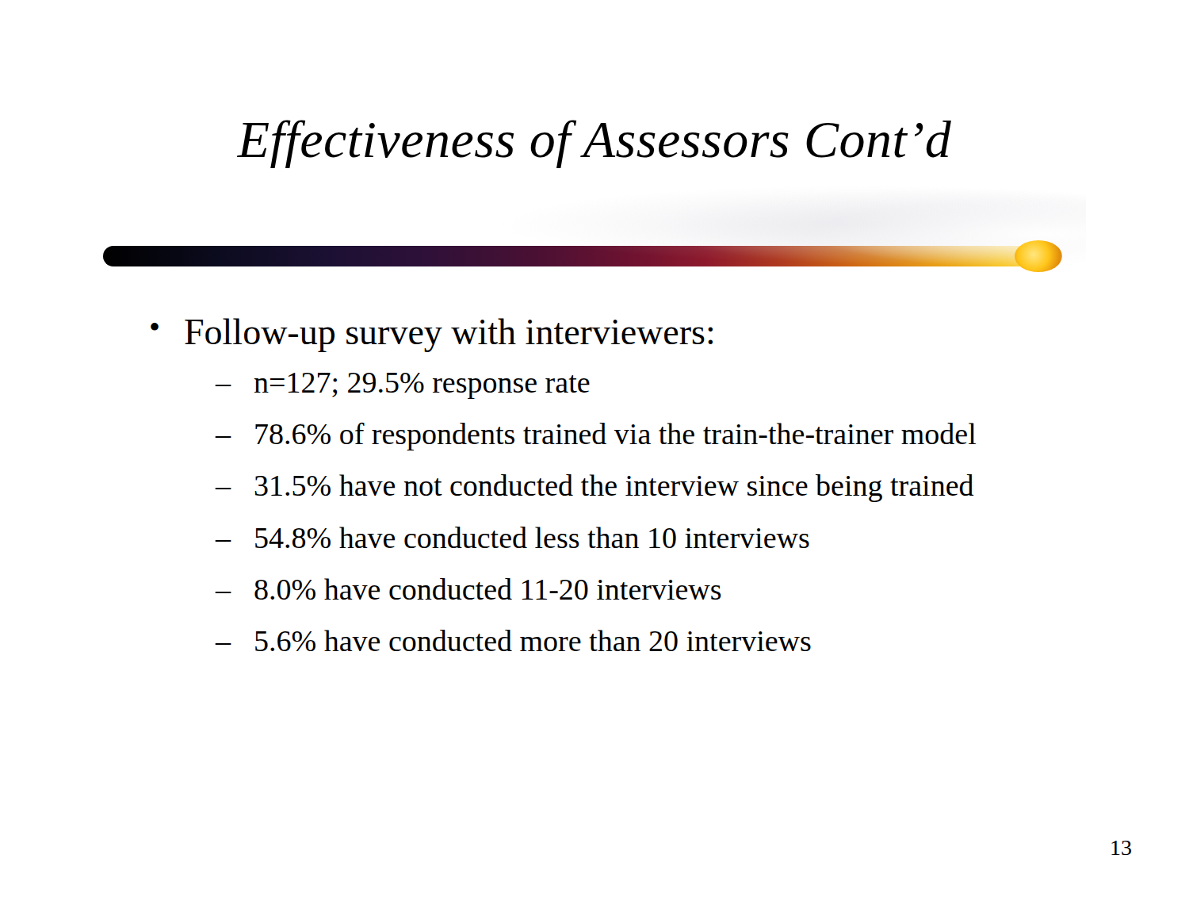Effectiveness of Assessors Cont’d
Follow-up survey with interviewers:
n=127; 29.5% response rate
78.6% of respondents trained via the train-the-trainer model
31.5% have not conducted the interview since being trained
54.8% have conducted less than 10 interviews
8.0% have conducted 11-20 interviews
5.6% have conducted more than 20 interviews
13